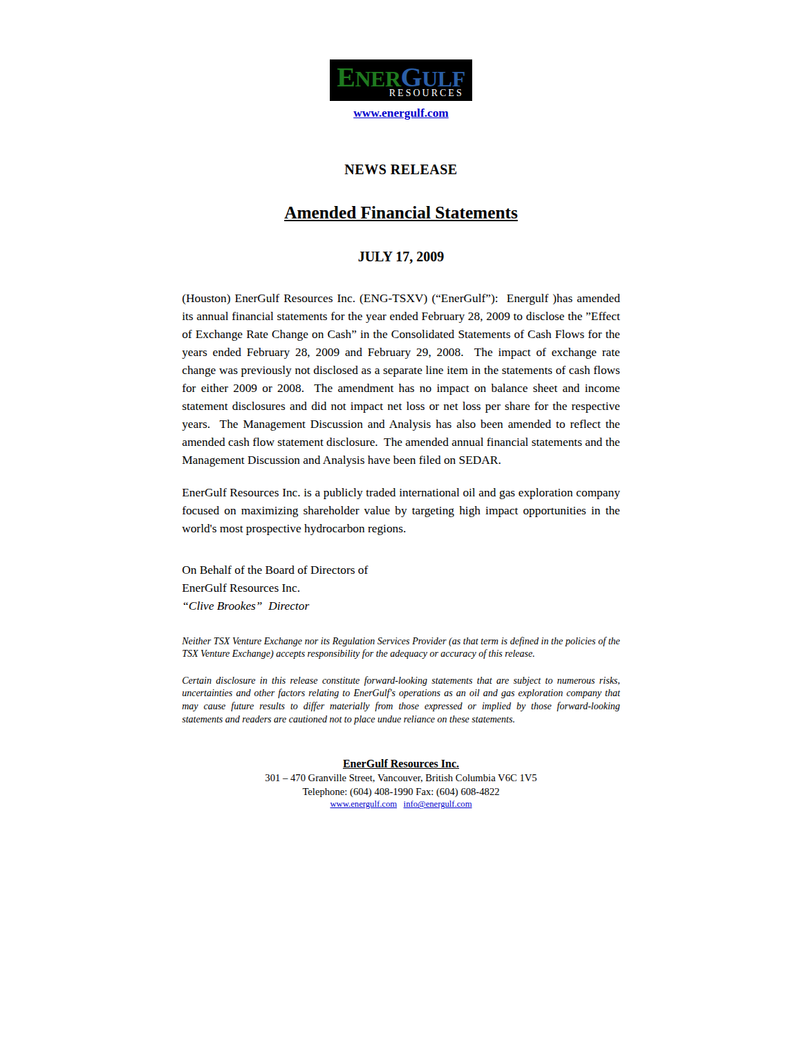ENER GULF RESOURCES
www.energulf.com
NEWS RELEASE
Amended Financial Statements
JULY 17, 2009
(Houston) EnerGulf Resources Inc. (ENG-TSXV) (“EnerGulf”): Energulf )has amended its annual financial statements for the year ended February 28, 2009 to disclose the ”Effect of Exchange Rate Change on Cash” in the Consolidated Statements of Cash Flows for the years ended February 28, 2009 and February 29, 2008. The impact of exchange rate change was previously not disclosed as a separate line item in the statements of cash flows for either 2009 or 2008. The amendment has no impact on balance sheet and income statement disclosures and did not impact net loss or net loss per share for the respective years. The Management Discussion and Analysis has also been amended to reflect the amended cash flow statement disclosure. The amended annual financial statements and the Management Discussion and Analysis have been filed on SEDAR.
EnerGulf Resources Inc. is a publicly traded international oil and gas exploration company focused on maximizing shareholder value by targeting high impact opportunities in the world's most prospective hydrocarbon regions.
On Behalf of the Board of Directors of
EnerGulf Resources Inc.
“Clive Brookes” Director
Neither TSX Venture Exchange nor its Regulation Services Provider (as that term is defined in the policies of the TSX Venture Exchange) accepts responsibility for the adequacy or accuracy of this release.
Certain disclosure in this release constitute forward-looking statements that are subject to numerous risks, uncertainties and other factors relating to EnerGulf's operations as an oil and gas exploration company that may cause future results to differ materially from those expressed or implied by those forward-looking statements and readers are cautioned not to place undue reliance on these statements.
EnerGulf Resources Inc.
301 – 470 Granville Street, Vancouver, British Columbia V6C 1V5
Telephone: (604) 408-1990 Fax: (604) 608-4822
www.energulf.com info@energulf.com